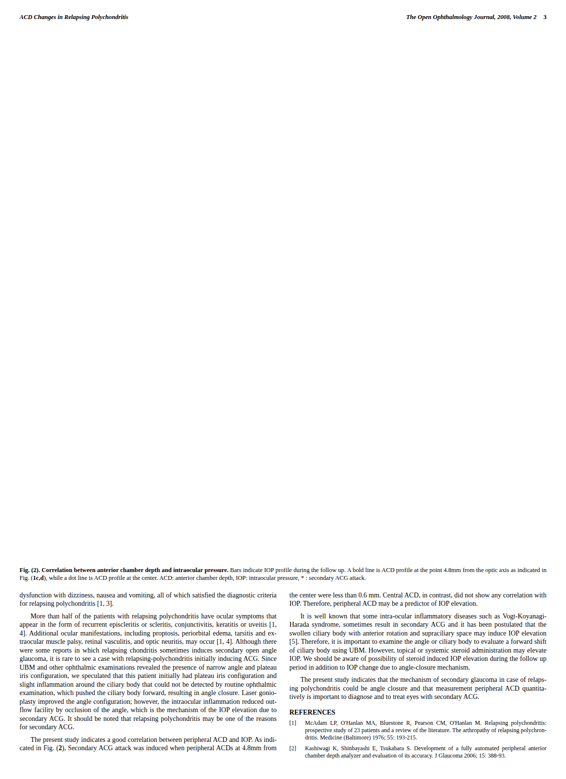ACD Changes in Relapsing Polychondritis
The Open Ophthalmology Journal, 2008, Volume 23
Fig. (2). Correlation between anterior chamber depth and intraocular pressure. Bars indicate IOP profile during the follow up. A bold line is ACD profile at the point 4.8mm from the optic axis as indicated in Fig. (1c,d), while a dot line is ACD profile at the center. ACD: anterior chamber depth, IOP: intraocular pressure, * : secondary ACG attack.
dysfunction with dizziness, nausea and vomiting, all of which satisfied the diagnostic criteria for relapsing polychondritis [1, 3].
More than half of the patients with relapsing polychondritis have ocular symptoms that appear in the form of recurrent episcleritis or scleritis, conjunctivitis, keratitis or uveitis [1, 4]. Additional ocular manifestations, including proptosis, periorbital edema, tarsitis and extraocular muscle palsy, retinal vasculitis, and optic neuritis, may occur [1, 4]. Although there were some reports in which relapsing chondritis sometimes induces secondary open angle glaucoma, it is rare to see a case with relapsing-polychondritis initially inducing ACG. Since UBM and other ophthalmic examinations revealed the presence of narrow angle and plateau iris configuration, we speculated that this patient initially had plateau iris configuration and slight inflammation around the ciliary body that could not be detected by routine ophthalmic examination, which pushed the ciliary body forward, resulting in angle closure. Laser gonioplasty improved the angle configuration; however, the intraocular inflammation reduced outflow facility by occlusion of the angle, which is the mechanism of the IOP elevation due to secondary ACG. It should be noted that relapsing polychondritis may be one of the reasons for secondary ACG.
The present study indicates a good correlation between peripheral ACD and IOP. As indicated in Fig. (2), Secondary ACG attack was induced when peripheral ACDs at 4.8mm from the center were less than 0.6 mm. Central ACD, in contrast, did not show any correlation with IOP. Therefore, peripheral ACD may be a predictor of IOP elevation.
It is well known that some intra-ocular inflammatory diseases such as Vogt-Koyanagi-Harada syndrome, sometimes result in secondary ACG and it has been postulated that the swollen ciliary body with anterior rotation and supraciliary space may induce IOP elevation [5]. Therefore, it is important to examine the angle or ciliary body to evaluate a forward shift of ciliary body using UBM. However, topical or systemic steroid administration may elevate IOP. We should be aware of possibility of steroid induced IOP elevation during the follow up period in addition to IOP change due to angle-closure mechanism.
The present study indicates that the mechanism of secondary glaucoma in case of relapsing polychondritis could be angle closure and that measurement peripheral ACD quantitatively is important to diagnose and to treat eyes with secondary ACG.
REFERENCES
[1]
McAdam LP, O'Hanlan MA, Bluestone R, Pearson CM, O'Hanlan M. Relapsing polychondritis: prospective study of 23 patients and a review of the literature. The arthropathy of relapsing polychrondritis. Medicine (Baltimore) 1976; 55: 193-215.
[2]
Kashiwagi K, Shinbayashi E, Tsukahara S. Development of a fully automated peripheral anterior chamber depth analyzer and evaluation of its accuracy. J Glaucoma 2006; 15: 388-93.